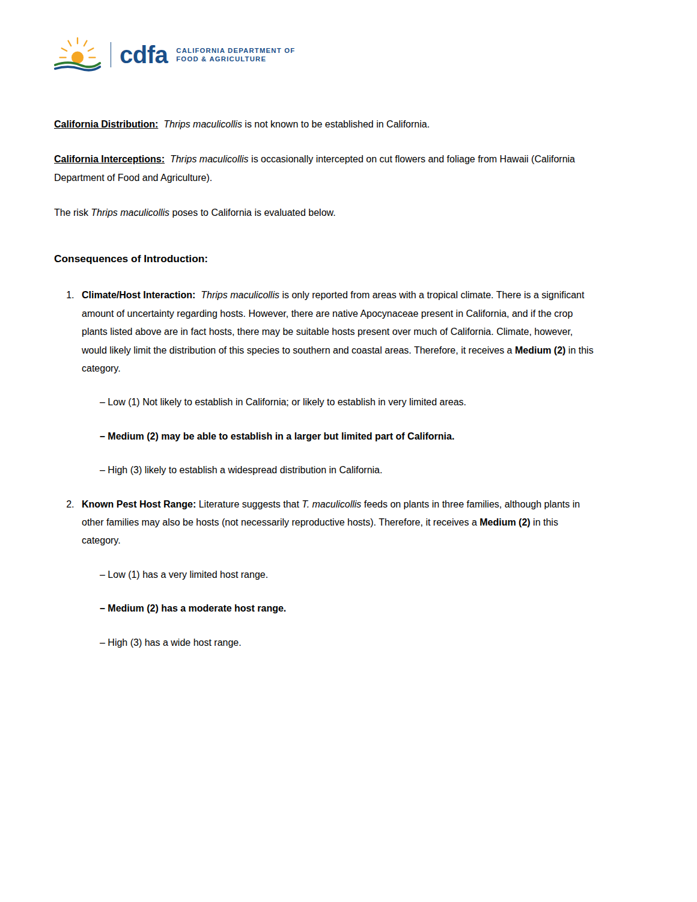cdfa
CALIFORNIA DEPARTMENT OF
FOOD & AGRICULTURE
California Distribution: Thrips maculicollis is not known to be established in California.
California Interceptions: Thrips maculicollis is occasionally intercepted on cut flowers and foliage from Hawaii (California Department of Food and Agriculture).
The risk Thrips maculicollis poses to California is evaluated below.
Consequences of Introduction:
Climate/Host Interaction: Thrips maculicollis is only reported from areas with a tropical climate. There is a significant amount of uncertainty regarding hosts. However, there are native Apocynaceae present in California, and if the crop plants listed above are in fact hosts, there may be suitable hosts present over much of California. Climate, however, would likely limit the distribution of this species to southern and coastal areas. Therefore, it receives a Medium (2) in this category.
– Low (1) Not likely to establish in California; or likely to establish in very limited areas.
– Medium (2) may be able to establish in a larger but limited part of California.
– High (3) likely to establish a widespread distribution in California.
Known Pest Host Range: Literature suggests that T. maculicollis feeds on plants in three families, although plants in other families may also be hosts (not necessarily reproductive hosts). Therefore, it receives a Medium (2) in this category.
– Low (1) has a very limited host range.
– Medium (2) has a moderate host range.
– High (3) has a wide host range.